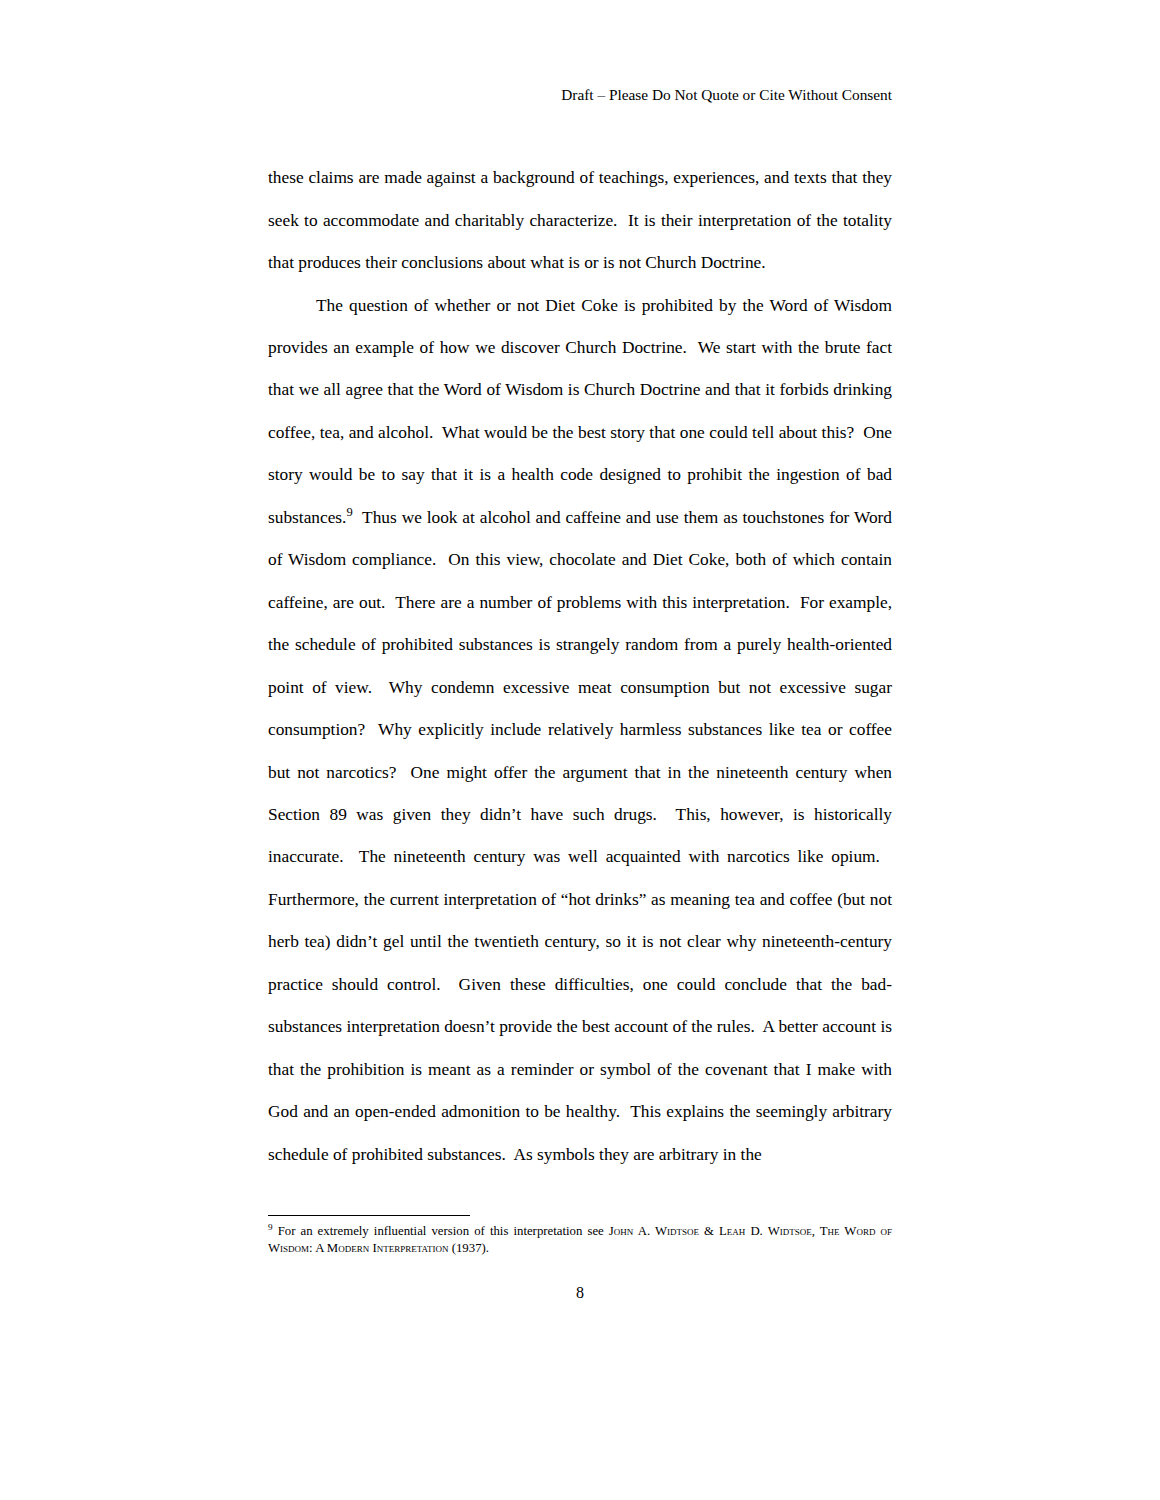Draft – Please Do Not Quote or Cite Without Consent
these claims are made against a background of teachings, experiences, and texts that they seek to accommodate and charitably characterize. It is their interpretation of the totality that produces their conclusions about what is or is not Church Doctrine.
The question of whether or not Diet Coke is prohibited by the Word of Wisdom provides an example of how we discover Church Doctrine. We start with the brute fact that we all agree that the Word of Wisdom is Church Doctrine and that it forbids drinking coffee, tea, and alcohol. What would be the best story that one could tell about this? One story would be to say that it is a health code designed to prohibit the ingestion of bad substances.9 Thus we look at alcohol and caffeine and use them as touchstones for Word of Wisdom compliance. On this view, chocolate and Diet Coke, both of which contain caffeine, are out. There are a number of problems with this interpretation. For example, the schedule of prohibited substances is strangely random from a purely health-oriented point of view. Why condemn excessive meat consumption but not excessive sugar consumption? Why explicitly include relatively harmless substances like tea or coffee but not narcotics? One might offer the argument that in the nineteenth century when Section 89 was given they didn’t have such drugs. This, however, is historically inaccurate. The nineteenth century was well acquainted with narcotics like opium. Furthermore, the current interpretation of “hot drinks” as meaning tea and coffee (but not herb tea) didn’t gel until the twentieth century, so it is not clear why nineteenth-century practice should control. Given these difficulties, one could conclude that the bad-substances interpretation doesn’t provide the best account of the rules. A better account is that the prohibition is meant as a reminder or symbol of the covenant that I make with God and an open-ended admonition to be healthy. This explains the seemingly arbitrary schedule of prohibited substances. As symbols they are arbitrary in the
9 For an extremely influential version of this interpretation see John A. Widtsoe & Leah D. Widtsoe, The Word of Wisdom: A Modern Interpretation (1937).
8